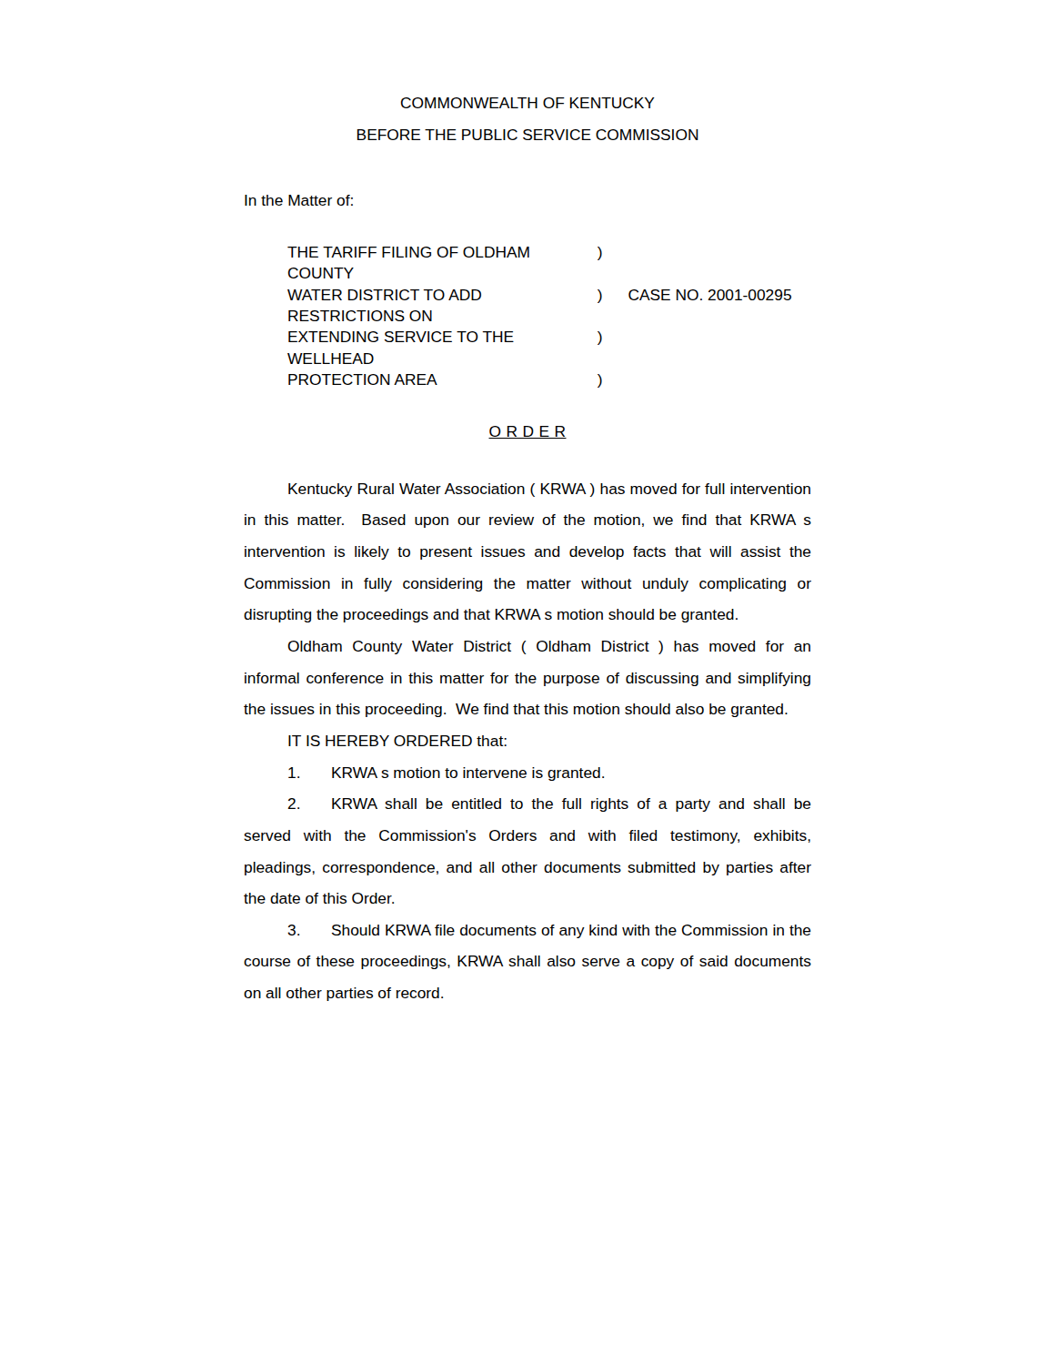COMMONWEALTH OF KENTUCKY
BEFORE THE PUBLIC SERVICE COMMISSION
In the Matter of:
| THE TARIFF FILING OF OLDHAM COUNTY | ) | |
| WATER DISTRICT TO ADD RESTRICTIONS ON | ) | CASE NO. 2001-00295 |
| EXTENDING SERVICE TO THE WELLHEAD | ) | |
| PROTECTION AREA | ) | |
O R D E R
Kentucky Rural Water Association ( KRWA ) has moved for full intervention in this matter. Based upon our review of the motion, we find that KRWA s intervention is likely to present issues and develop facts that will assist the Commission in fully considering the matter without unduly complicating or disrupting the proceedings and that KRWA s motion should be granted.
Oldham County Water District ( Oldham District ) has moved for an informal conference in this matter for the purpose of discussing and simplifying the issues in this proceeding. We find that this motion should also be granted.
IT IS HEREBY ORDERED that:
1. KRWA s motion to intervene is granted.
2. KRWA shall be entitled to the full rights of a party and shall be served with the Commission's Orders and with filed testimony, exhibits, pleadings, correspondence, and all other documents submitted by parties after the date of this Order.
3. Should KRWA file documents of any kind with the Commission in the course of these proceedings, KRWA shall also serve a copy of said documents on all other parties of record.